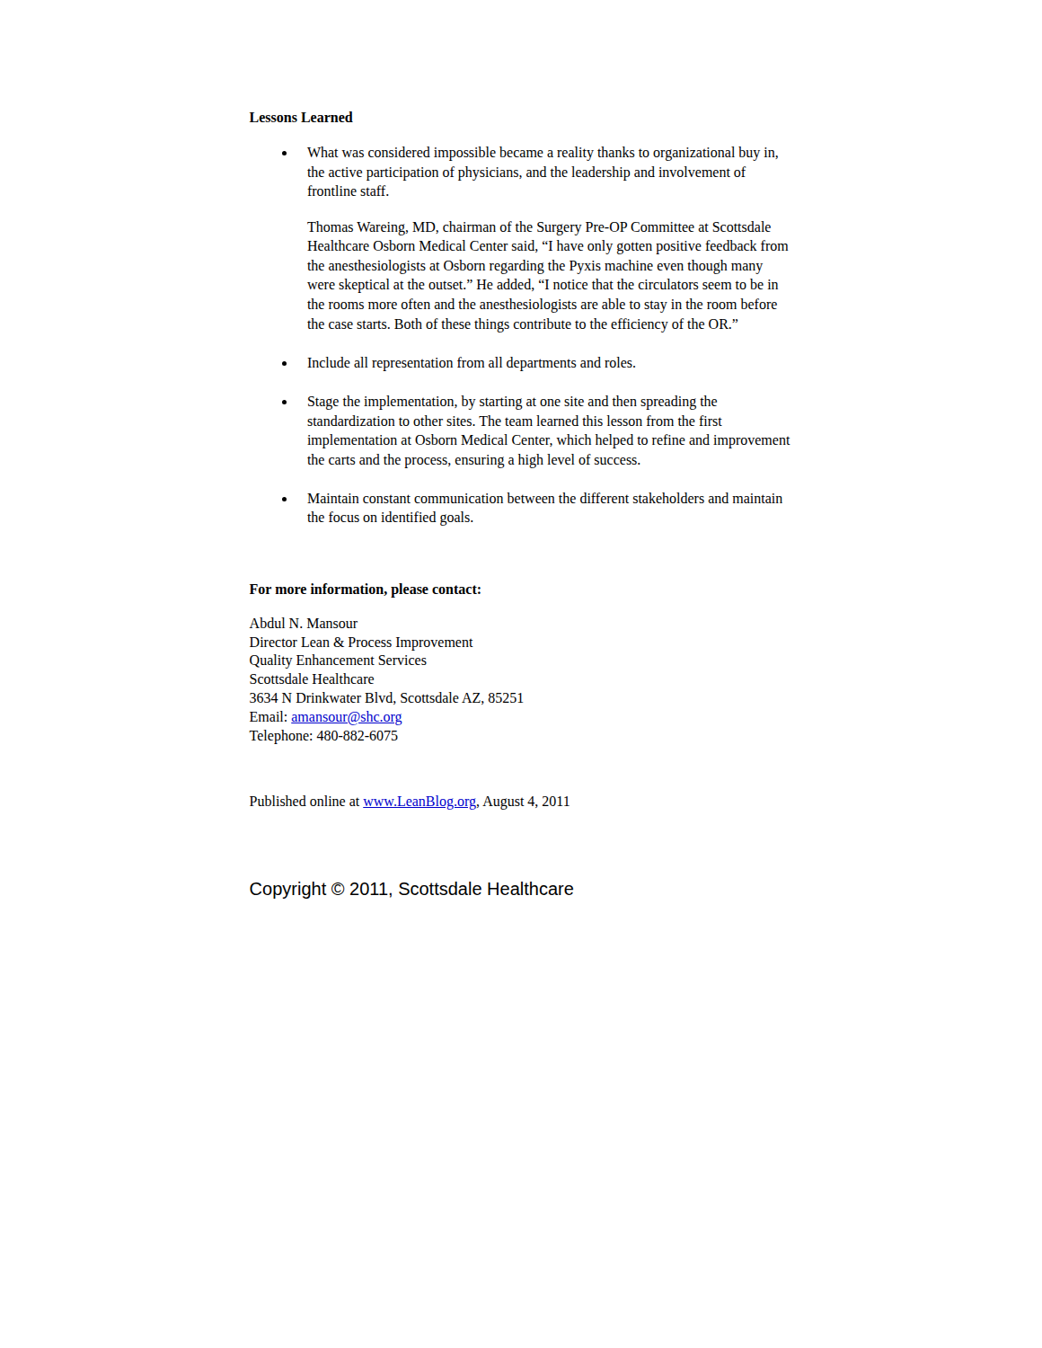Lessons Learned
What was considered impossible became a reality thanks to organizational buy in, the active participation of physicians, and the leadership and involvement of frontline staff.
Thomas Wareing, MD, chairman of the Surgery Pre-OP Committee at Scottsdale Healthcare Osborn Medical Center said, “I have only gotten positive feedback from the anesthesiologists at Osborn regarding the Pyxis machine even though many were skeptical at the outset.” He added, “I notice that the circulators seem to be in the rooms more often and the anesthesiologists are able to stay in the room before the case starts. Both of these things contribute to the efficiency of the OR.”
Include all representation from all departments and roles.
Stage the implementation, by starting at one site and then spreading the standardization to other sites. The team learned this lesson from the first implementation at Osborn Medical Center, which helped to refine and improvement the carts and the process, ensuring a high level of success.
Maintain constant communication between the different stakeholders and maintain the focus on identified goals.
For more information, please contact:
Abdul N. Mansour
Director Lean & Process Improvement
Quality Enhancement Services
Scottsdale Healthcare
3634 N Drinkwater Blvd, Scottsdale AZ, 85251
Email: amansour@shc.org
Telephone: 480-882-6075
Published online at www.LeanBlog.org, August 4, 2011
Copyright © 2011, Scottsdale Healthcare